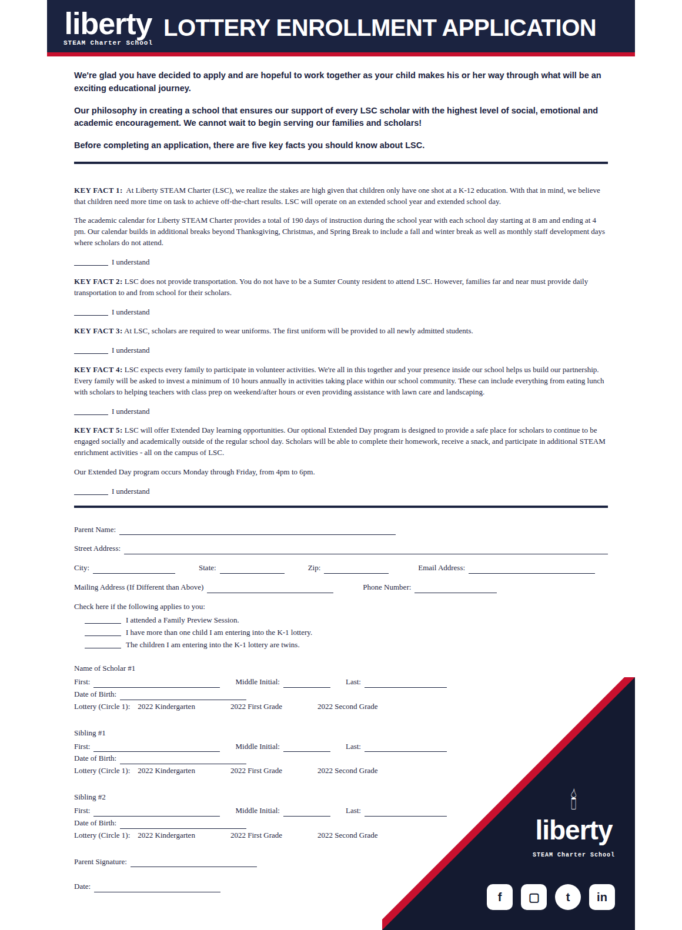liberty STEAM Charter School
LOTTERY ENROLLMENT APPLICATION
We're glad you have decided to apply and are hopeful to work together as your child makes his or her way through what will be an exciting educational journey.
Our philosophy in creating a school that ensures our support of every LSC scholar with the highest level of social, emotional and academic encouragement. We cannot wait to begin serving our families and scholars!
Before completing an application, there are five key facts you should know about LSC.
KEY FACT 1: At Liberty STEAM Charter (LSC), we realize the stakes are high given that children only have one shot at a K-12 education. With that in mind, we believe that children need more time on task to achieve off-the-chart results. LSC will operate on an extended school year and extended school day.
The academic calendar for Liberty STEAM Charter provides a total of 190 days of instruction during the school year with each school day starting at 8 am and ending at 4 pm. Our calendar builds in additional breaks beyond Thanksgiving, Christmas, and Spring Break to include a fall and winter break as well as monthly staff development days where scholars do not attend.
I understand
KEY FACT 2: LSC does not provide transportation. You do not have to be a Sumter County resident to attend LSC. However, families far and near must provide daily transportation to and from school for their scholars.
I understand
KEY FACT 3: At LSC, scholars are required to wear uniforms. The first uniform will be provided to all newly admitted students.
I understand
KEY FACT 4: LSC expects every family to participate in volunteer activities. We're all in this together and your presence inside our school helps us build our partnership. Every family will be asked to invest a minimum of 10 hours annually in activities taking place within our school community. These can include everything from eating lunch with scholars to helping teachers with class prep on weekend/after hours or even providing assistance with lawn care and landscaping.
I understand
KEY FACT 5: LSC will offer Extended Day learning opportunities. Our optional Extended Day program is designed to provide a safe place for scholars to continue to be engaged socially and academically outside of the regular school day. Scholars will be able to complete their homework, receive a snack, and participate in additional STEAM enrichment activities - all on the campus of LSC.
Our Extended Day program occurs Monday through Friday, from 4pm to 6pm.
I understand
Parent Name:
Street Address:
City: State: Zip: Email Address:
Mailing Address (If Different than Above) Phone Number:
Check here if the following applies to you:
I attended a Family Preview Session.
I have more than one child I am entering into the K-1 lottery.
The children I am entering into the K-1 lottery are twins.
Name of Scholar #1
First: Middle Initial: Last:
Date of Birth:
Lottery (Circle 1): 2022 Kindergarten 2022 First Grade 2022 Second Grade
Sibling #1
First: Middle Initial: Last:
Date of Birth:
Lottery (Circle 1): 2022 Kindergarten 2022 First Grade 2022 Second Grade
Sibling #2
First: Middle Initial: Last:
Date of Birth:
Lottery (Circle 1): 2022 Kindergarten 2022 First Grade 2022 Second Grade
Parent Signature:
Date:
🕯
liberty STEAM Charter School
f
▢
t
in